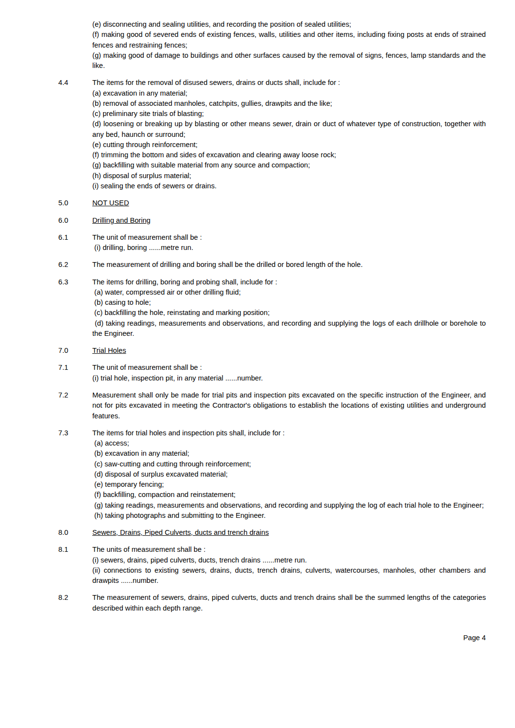(e) disconnecting and sealing utilities, and recording the position of sealed utilities;
(f) making good of severed ends of existing fences, walls, utilities and other items, including fixing posts at ends of strained fences and restraining fences;
(g) making good of damage to buildings and other surfaces caused by the removal of signs, fences, lamp standards and the like.
4.4
The items for the removal of disused sewers, drains or ducts shall, include for :
(a) excavation in any material;
(b) removal of associated manholes, catchpits, gullies, drawpits and the like;
(c) preliminary site trials of blasting;
(d) loosening or breaking up by blasting or other means sewer, drain or duct of whatever type of construction, together with any bed, haunch or surround;
(e) cutting through reinforcement;
(f) trimming the bottom and sides of excavation and clearing away loose rock;
(g) backfilling with suitable material from any source and compaction;
(h) disposal of surplus material;
(i) sealing the ends of sewers or drains.
5.0
NOT USED
6.0
Drilling and Boring
6.1
The unit of measurement shall be :
(i) drilling, boring ......metre run.
6.2
The measurement of drilling and boring shall be the drilled or bored length of the hole.
6.3
The items for drilling, boring and probing shall, include for :
(a) water, compressed air or other drilling fluid;
(b) casing to hole;
(c) backfilling the hole, reinstating and marking position;
(d) taking readings, measurements and observations, and recording and supplying the logs of each drillhole or borehole to the Engineer.
7.0
Trial Holes
7.1
The unit of measurement shall be :
(i) trial hole, inspection pit, in any material ......number.
7.2
Measurement shall only be made for trial pits and inspection pits excavated on the specific instruction of the Engineer, and not for pits excavated in meeting the Contractor's obligations to establish the locations of existing utilities and underground features.
7.3
The items for trial holes and inspection pits shall, include for :
(a) access;
(b) excavation in any material;
(c) saw-cutting and cutting through reinforcement;
(d) disposal of surplus excavated material;
(e) temporary fencing;
(f) backfilling, compaction and reinstatement;
(g) taking readings, measurements and observations, and recording and supplying the log of each trial hole to the Engineer;
(h) taking photographs and submitting to the Engineer.
8.0
Sewers, Drains, Piped Culverts, ducts and trench drains
8.1
The units of measurement shall be :
(i) sewers, drains, piped culverts, ducts, trench drains ......metre run.
(ii) connections to existing sewers, drains, ducts, trench drains, culverts, watercourses, manholes, other chambers and drawpits ......number.
8.2
The measurement of sewers, drains, piped culverts, ducts and trench drains shall be the summed lengths of the categories described within each depth range.
Page 4